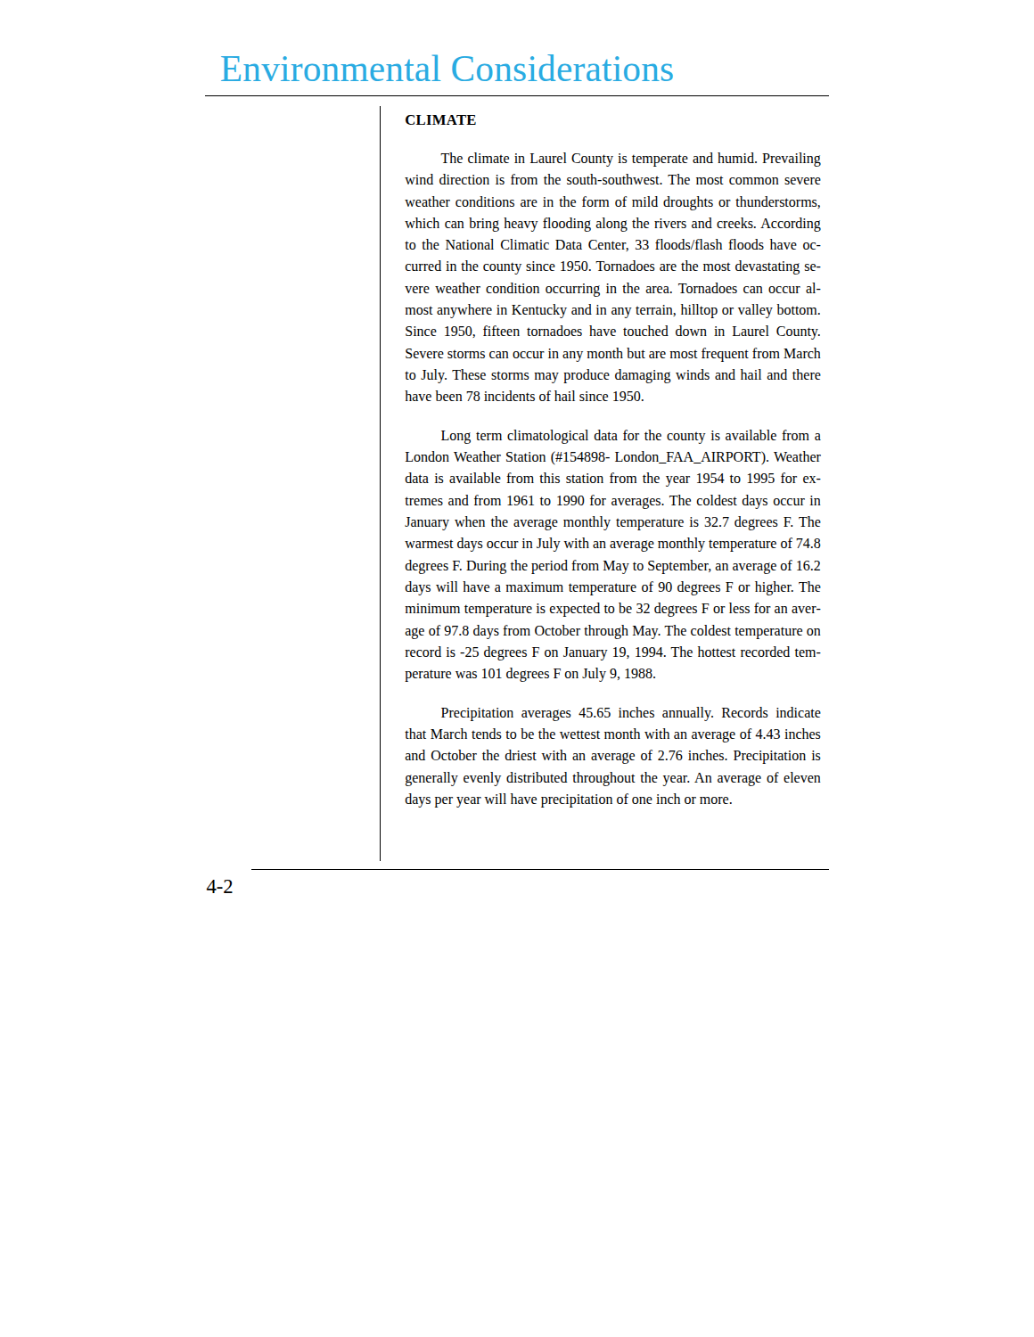Environmental Considerations
CLIMATE
The climate in Laurel County is temperate and humid. Prevailing wind direction is from the south-southwest. The most common severe weather conditions are in the form of mild droughts or thunderstorms, which can bring heavy flooding along the rivers and creeks. According to the National Climatic Data Center, 33 floods/flash floods have occurred in the county since 1950. Tornadoes are the most devastating severe weather condition occurring in the area. Tornadoes can occur almost anywhere in Kentucky and in any terrain, hilltop or valley bottom. Since 1950, fifteen tornadoes have touched down in Laurel County. Severe storms can occur in any month but are most frequent from March to July. These storms may produce damaging winds and hail and there have been 78 incidents of hail since 1950.
Long term climatological data for the county is available from a London Weather Station (#154898- London_FAA_AIRPORT). Weather data is available from this station from the year 1954 to 1995 for extremes and from 1961 to 1990 for averages. The coldest days occur in January when the average monthly temperature is 32.7 degrees F. The warmest days occur in July with an average monthly temperature of 74.8 degrees F. During the period from May to September, an average of 16.2 days will have a maximum temperature of 90 degrees F or higher. The minimum temperature is expected to be 32 degrees F or less for an average of 97.8 days from October through May. The coldest temperature on record is -25 degrees F on January 19, 1994. The hottest recorded temperature was 101 degrees F on July 9, 1988.
Precipitation averages 45.65 inches annually. Records indicate that March tends to be the wettest month with an average of 4.43 inches and October the driest with an average of 2.76 inches. Precipitation is generally evenly distributed throughout the year. An average of eleven days per year will have precipitation of one inch or more.
4-2